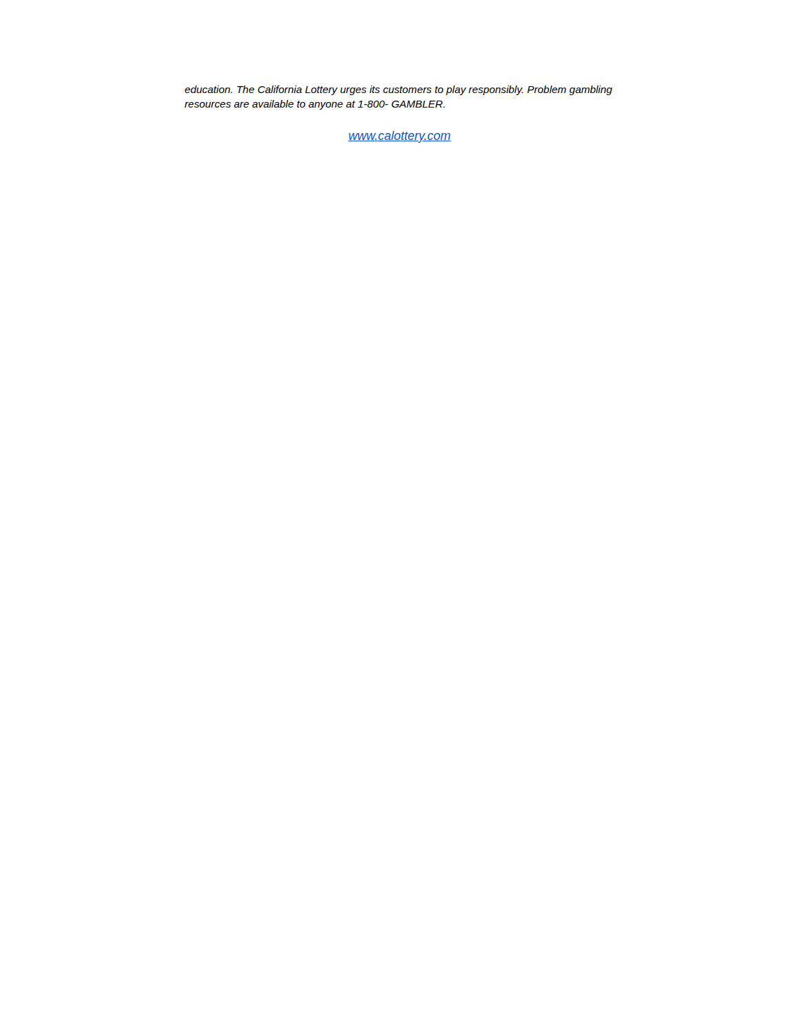education. The California Lottery urges its customers to play responsibly. Problem gambling resources are available to anyone at 1-800- GAMBLER.
www.calottery.com